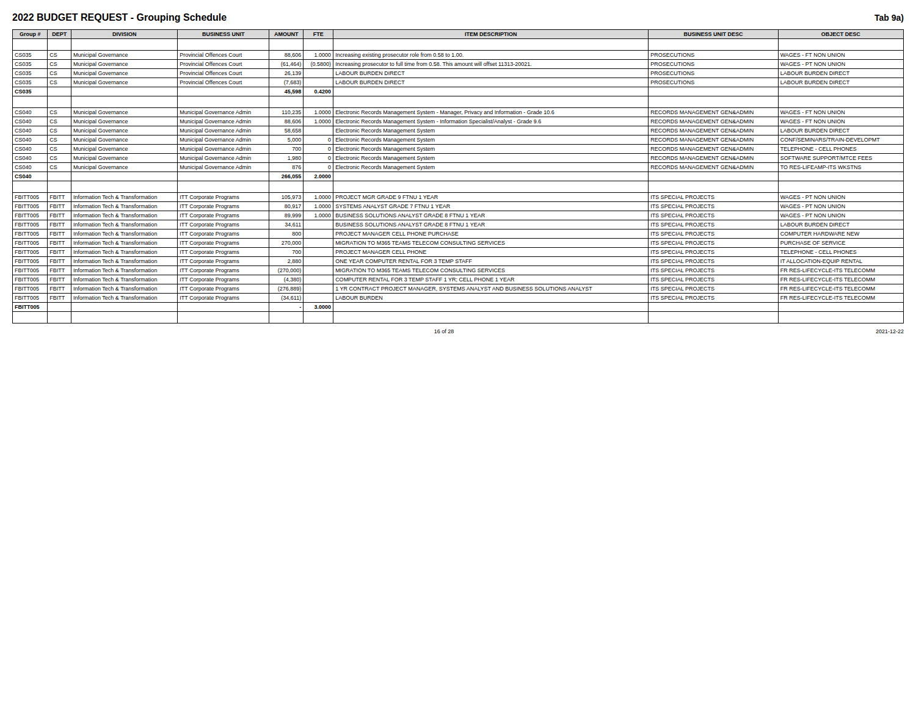2022 BUDGET REQUEST - Grouping Schedule
Tab 9a)
| Group # | DEPT | DIVISION | BUSINESS UNIT | AMOUNT | FTE | ITEM DESCRIPTION | BUSINESS UNIT DESC | OBJECT DESC |
| --- | --- | --- | --- | --- | --- | --- | --- | --- |
| CS035 | CS | Municipal Governance | Provincial Offences Court | 88,606 | 1.0000 | Increasing existing prosecutor role from 0.58 to 1.00. | PROSECUTIONS | WAGES - FT NON UNION |
| CS035 | CS | Municipal Governance | Provincial Offences Court | (61,464) | (0.5800) | Increasing prosecutor to full time from 0.58. This amount will offset 11313-20021. | PROSECUTIONS | WAGES - PT NON UNION |
| CS035 | CS | Municipal Governance | Provincial Offences Court | 26,139 | | LABOUR BURDEN DIRECT | PROSECUTIONS | LABOUR BURDEN DIRECT |
| CS035 | CS | Municipal Governance | Provincial Offences Court | (7,683) | | LABOUR BURDEN DIRECT | PROSECUTIONS | LABOUR BURDEN DIRECT |
| CS035 | | | | 45,598 | 0.4200 | | | |
| CS040 | CS | Municipal Governance | Municipal Governance Admin | 110,235 | 1.0000 | Electronic Records Management System - Manager, Privacy and Information - Grade 10.6 | RECORDS MANAGEMENT GEN&ADMIN | WAGES - FT NON UNION |
| CS040 | CS | Municipal Governance | Municipal Governance Admin | 88,606 | 1.0000 | Electronic Records Management System - Information Specialist/Analyst - Grade 9.6 | RECORDS MANAGEMENT GEN&ADMIN | WAGES - FT NON UNION |
| CS040 | CS | Municipal Governance | Municipal Governance Admin | 58,658 | | Electronic Records Management System | RECORDS MANAGEMENT GEN&ADMIN | LABOUR BURDEN DIRECT |
| CS040 | CS | Municipal Governance | Municipal Governance Admin | 5,000 | 0 | Electronic Records Management System | RECORDS MANAGEMENT GEN&ADMIN | CONF/SEMINARS/TRAIN-DEVELOPMT |
| CS040 | CS | Municipal Governance | Municipal Governance Admin | 700 | 0 | Electronic Records Management System | RECORDS MANAGEMENT GEN&ADMIN | TELEPHONE - CELL PHONES |
| CS040 | CS | Municipal Governance | Municipal Governance Admin | 1,980 | 0 | Electronic Records Management System | RECORDS MANAGEMENT GEN&ADMIN | SOFTWARE SUPPORT/MTCE FEES |
| CS040 | CS | Municipal Governance | Municipal Governance Admin | 876 | 0 | Electronic Records Management System | RECORDS MANAGEMENT GEN&ADMIN | TO RES-LIFEAMP-ITS WKSTNS |
| CS040 | | | | 266,055 | 2.0000 | | | |
| FBITT005 | FBITT | Information Tech & Transformation | ITT Corporate Programs | 105,973 | 1.0000 | PROJECT MGR GRADE 9 FTNU 1 YEAR | ITS SPECIAL PROJECTS | WAGES - PT NON UNION |
| FBITT005 | FBITT | Information Tech & Transformation | ITT Corporate Programs | 80,917 | 1.0000 | SYSTEMS ANALYST GRADE 7 FTNU 1 YEAR | ITS SPECIAL PROJECTS | WAGES - PT NON UNION |
| FBITT005 | FBITT | Information Tech & Transformation | ITT Corporate Programs | 89,999 | 1.0000 | BUSINESS SOLUTIONS ANALYST GRADE 8 FTNU 1 YEAR | ITS SPECIAL PROJECTS | WAGES - PT NON UNION |
| FBITT005 | FBITT | Information Tech & Transformation | ITT Corporate Programs | 34,611 | | BUSINESS SOLUTIONS ANALYST GRADE 8 FTNU 1 YEAR | ITS SPECIAL PROJECTS | LABOUR BURDEN DIRECT |
| FBITT005 | FBITT | Information Tech & Transformation | ITT Corporate Programs | 800 | | PROJECT MANAGER CELL PHONE PURCHASE | ITS SPECIAL PROJECTS | COMPUTER HARDWARE NEW |
| FBITT005 | FBITT | Information Tech & Transformation | ITT Corporate Programs | 270,000 | | MIGRATION TO M365 TEAMS TELECOM CONSULTING SERVICES | ITS SPECIAL PROJECTS | PURCHASE OF SERVICE |
| FBITT005 | FBITT | Information Tech & Transformation | ITT Corporate Programs | 700 | | PROJECT MANAGER CELL PHONE | ITS SPECIAL PROJECTS | TELEPHONE - CELL PHONES |
| FBITT005 | FBITT | Information Tech & Transformation | ITT Corporate Programs | 2,880 | | ONE YEAR COMPUTER RENTAL FOR 3 TEMP STAFF | ITS SPECIAL PROJECTS | IT ALLOCATION-EQUIP RENTAL |
| FBITT005 | FBITT | Information Tech & Transformation | ITT Corporate Programs | (270,000) | | MIGRATION TO M365 TEAMS TELECOM CONSULTING SERVICES | ITS SPECIAL PROJECTS | FR RES-LIFECYCLE-ITS TELECOMM |
| FBITT005 | FBITT | Information Tech & Transformation | ITT Corporate Programs | (4,380) | | COMPUTER RENTAL FOR 3 TEMP STAFF 1 YR; CELL PHONE 1 YEAR | ITS SPECIAL PROJECTS | FR RES-LIFECYCLE-ITS TELECOMM |
| FBITT005 | FBITT | Information Tech & Transformation | ITT Corporate Programs | (276,889) | | 1 YR CONTRACT PROJECT MANAGER, SYSTEMS ANALYST AND BUSINESS SOLUTIONS ANALYST | ITS SPECIAL PROJECTS | FR RES-LIFECYCLE-ITS TELECOMM |
| FBITT005 | FBITT | Information Tech & Transformation | ITT Corporate Programs | (34,611) | | LABOUR BURDEN | ITS SPECIAL PROJECTS | FR RES-LIFECYCLE-ITS TELECOMM |
| FBITT005 | | | | - | 3.0000 | | | |
16 of 28 2021-12-22